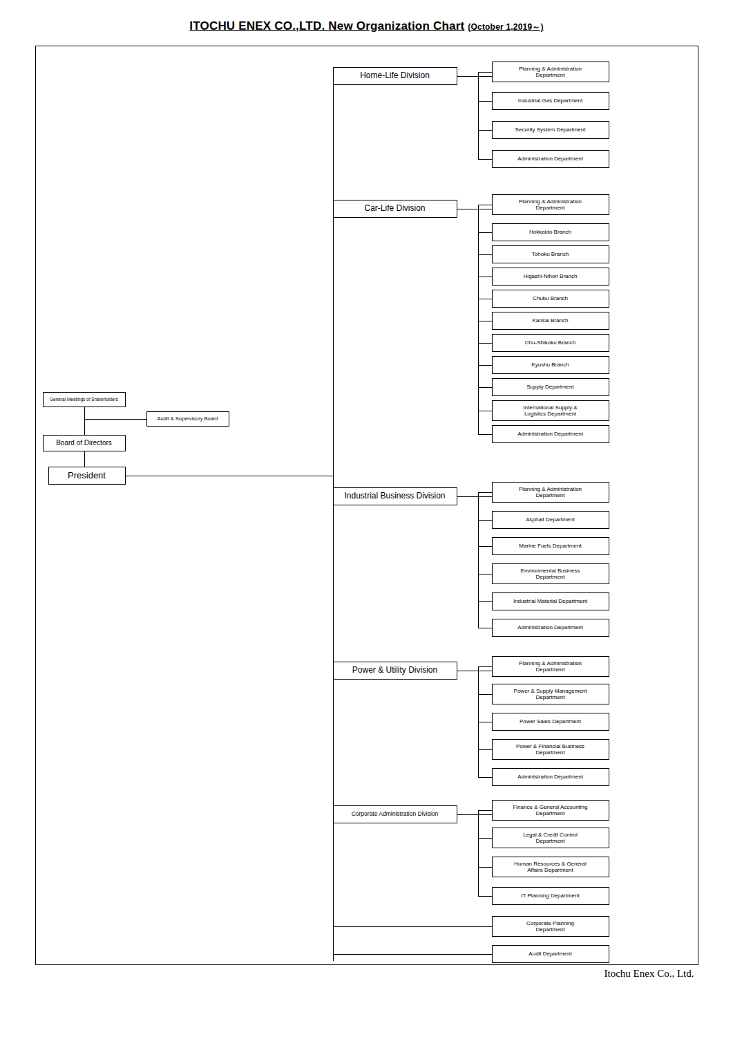ITOCHU ENEX CO.,LTD. New Organization Chart (October 1,2019～)
General Meetings of Shareholders
Audit & Supervisory Board
Board of Directors
President
Home-Life Division
Car-Life Division
Industrial Business Division
Power & Utility Division
Corporate Administration Division
Planning & Administration
Department
Industrial Gas Department
Security System Department
Administration Department
Planning & Administration
Department
Hokkaido Branch
Tohoku Branch
Higashi-Nihon Branch
Chubu Branch
Kansai Branch
Chu-Shikoku Branch
Kyushu Branch
Supply Department
International Supply &
Logistics Department
Administration Department
Planning & Administration
Department
Asphalt Department
Marine Fuels Department
Environmental Business
Department
Industrial Material Department
Administration Department
Planning & Administration
Department
Power & Supply Management
Department
Power Sales Department
Power & Financial Business
Department
Administration Department
Finance & General Accounting
Department
Legal & Credit Control
Department
Human Resources & General
Affairs Department
IT Planning Department
Corporate Planning
Department
Audit Department
Itochu Enex Co., Ltd.